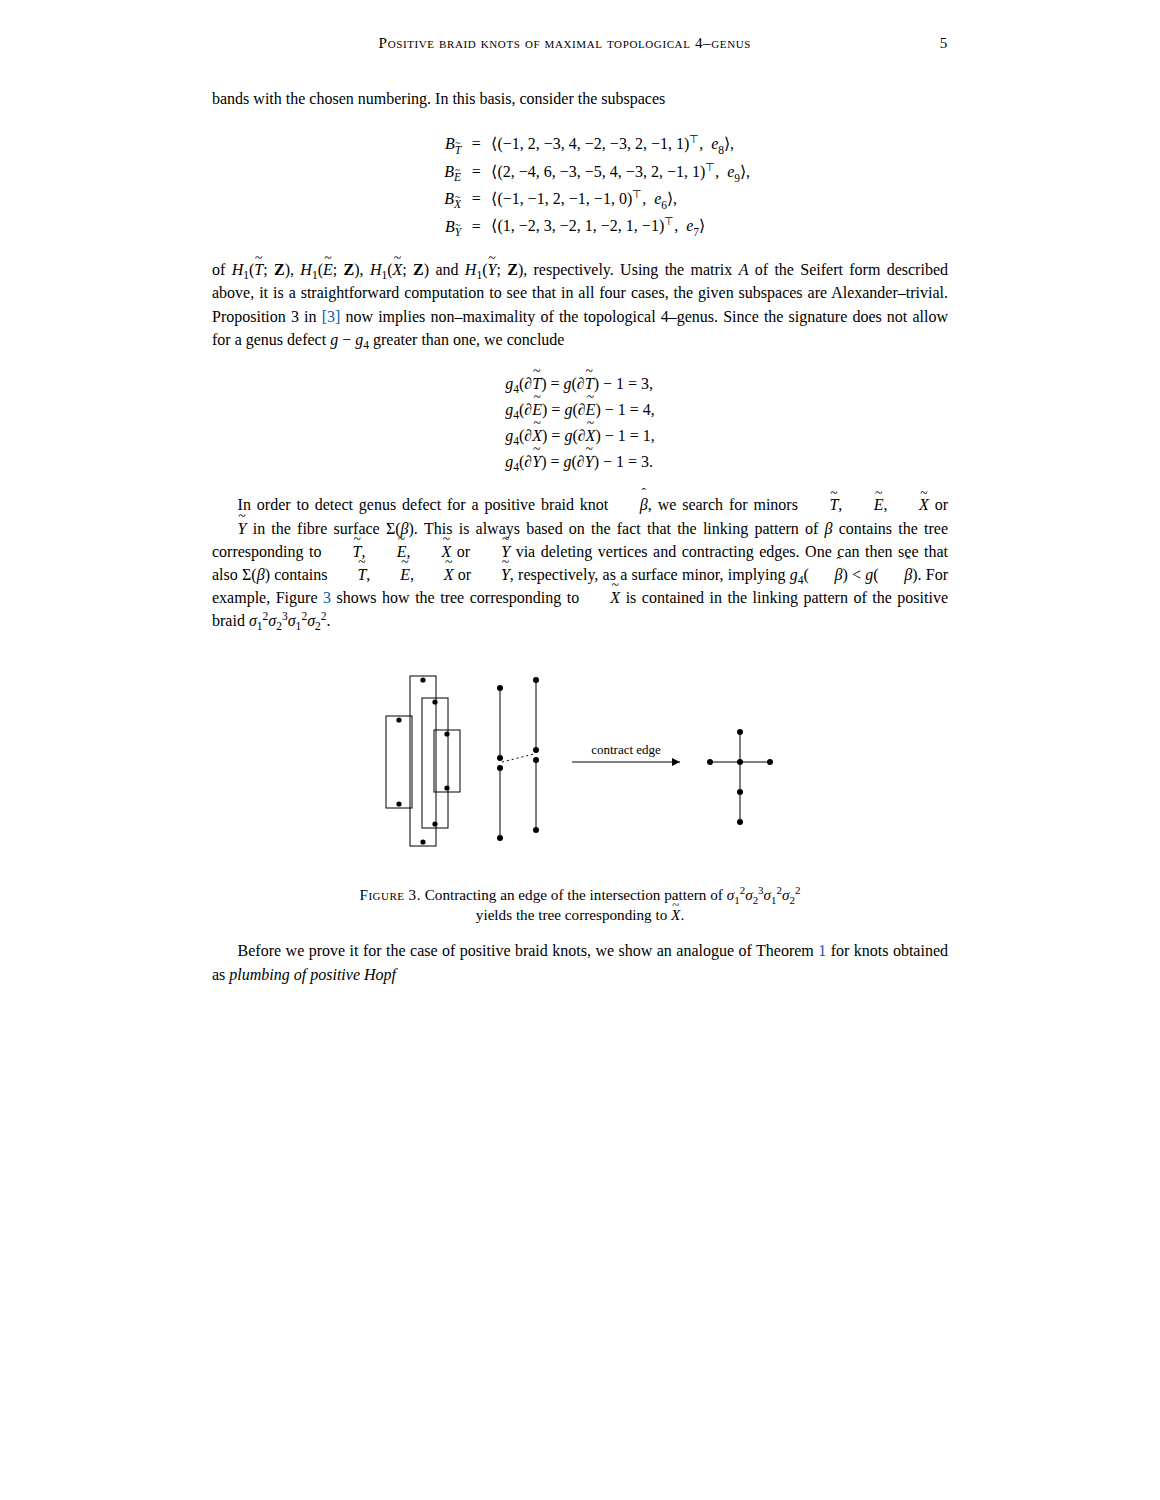Positive braid knots of maximal topological 4–genus 5
bands with the chosen numbering. In this basis, consider the subspaces
B~T = ⟨(−1, 2, −3, 4, −2, −3, 2, −1, 1)⊤, e8⟩, B~E = ⟨(2, −4, 6, −3, −5, 4, −3, 2, −1, 1)⊤, e9⟩, B~X = ⟨(−1, −1, 2, −1, −1, 0)⊤, e6⟩, B~Y = ⟨(1, −2, 3, −2, 1, −2, 1, −1)⊤, e7⟩
of H1(~T; Z), H1(~E; Z), H1(~X; Z) and H1(~Y; Z), respectively. Using the matrix A of the Seifert form described above, it is a straightforward computation to see that in all four cases, the given subspaces are Alexander–trivial. Proposition 3 in [3] now implies non–maximality of the topological 4–genus. Since the signature does not allow for a genus defect g − g4 greater than one, we conclude
g4(∂~T) = g(∂~T) − 1 = 3, g4(∂~E) = g(∂~E) − 1 = 4, g4(∂~X) = g(∂~X) − 1 = 1, g4(∂~Y) = g(∂~Y) − 1 = 3.
In order to detect genus defect for a positive braid knot ̂β, we search for minors ~T, ~E, ~X or ~Y in the fibre surface Σ(β). This is always based on the fact that the linking pattern of β contains the tree corresponding to ~T, ~E, ~X or ~Y via deleting vertices and contracting edges. One can then see that also Σ(β) contains ~T, ~E, ~X or ~Y, respectively, as a surface minor, implying g4(̂β) < g(̂β). For example, Figure 3 shows how the tree corresponding to ~X is contained in the linking pattern of the positive braid σ12σ23σ12σ22.
contract edge
Figure 3. Contracting an edge of the intersection pattern of σ12σ23σ12σ22 yields the tree corresponding to ~X.
Before we prove it for the case of positive braid knots, we show an analogue of Theorem 1 for knots obtained as plumbing of positive Hopf